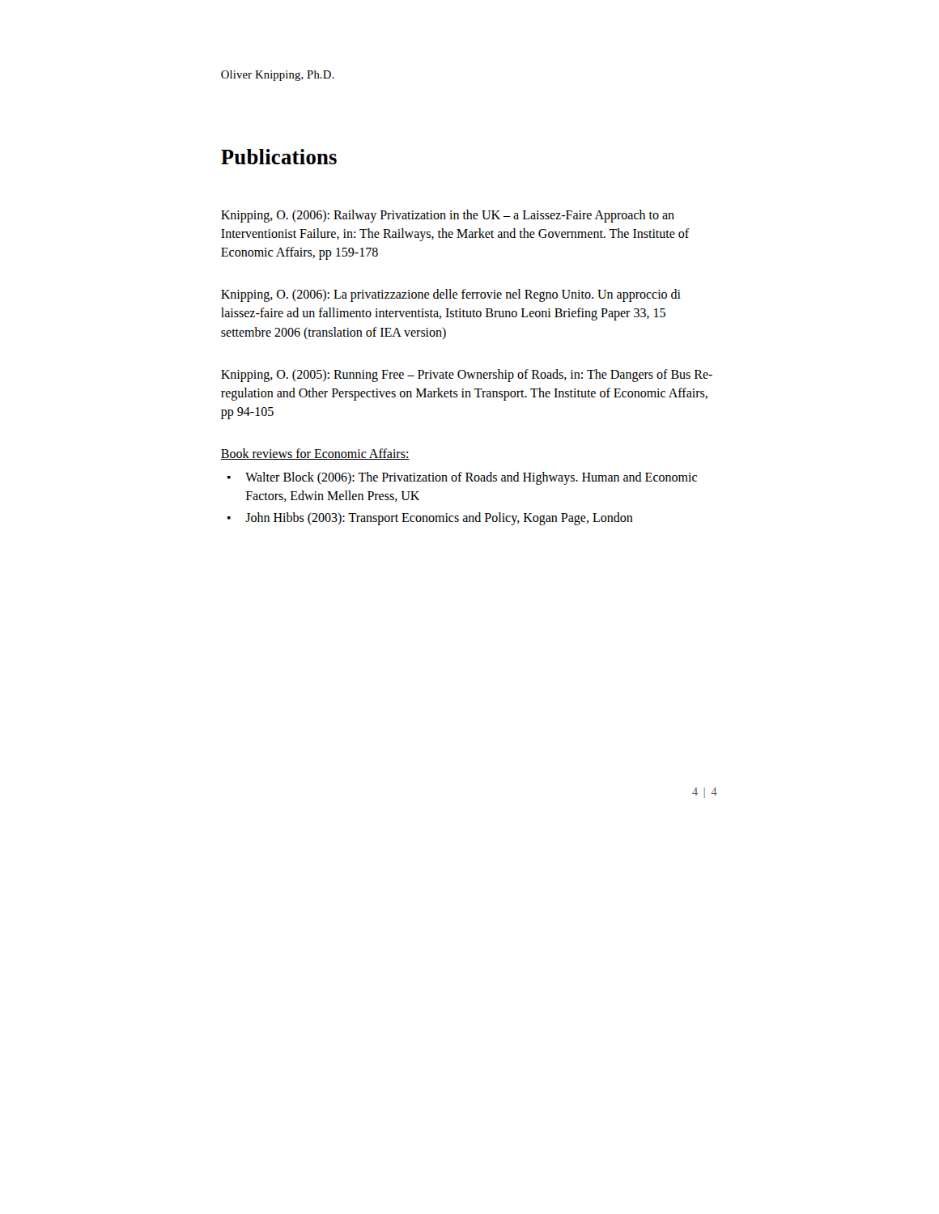Oliver Knipping, Ph.D.
Publications
Knipping, O. (2006): Railway Privatization in the UK – a Laissez-Faire Approach to an Interventionist Failure, in: The Railways, the Market and the Government. The Institute of Economic Affairs, pp 159-178
Knipping, O. (2006): La privatizzazione delle ferrovie nel Regno Unito. Un approccio di laissez-faire ad un fallimento interventista, Istituto Bruno Leoni Briefing Paper 33, 15 settembre 2006 (translation of IEA version)
Knipping, O. (2005): Running Free – Private Ownership of Roads, in: The Dangers of Bus Re-regulation and Other Perspectives on Markets in Transport. The Institute of Economic Affairs, pp 94-105
Book reviews for Economic Affairs:
Walter Block (2006): The Privatization of Roads and Highways. Human and Economic Factors, Edwin Mellen Press, UK
John Hibbs (2003): Transport Economics and Policy, Kogan Page, London
4 | 4